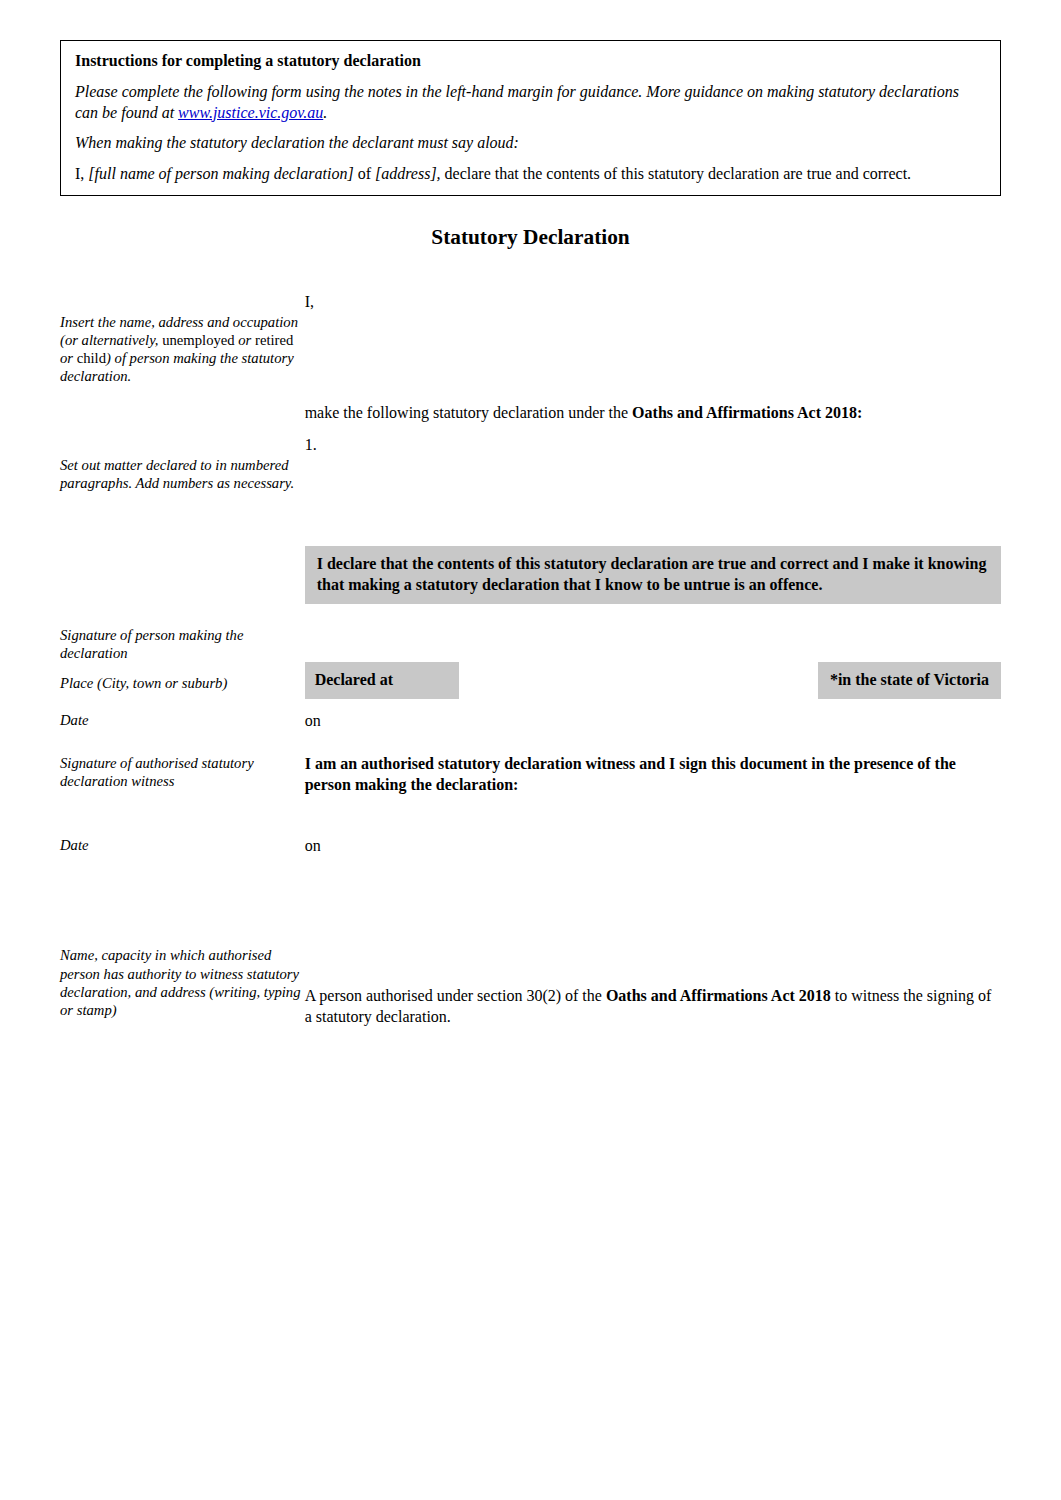Instructions for completing a statutory declaration
Please complete the following form using the notes in the left-hand margin for guidance. More guidance on making statutory declarations can be found at www.justice.vic.gov.au.
When making the statutory declaration the declarant must say aloud:
I, [full name of person making declaration] of [address], declare that the contents of this statutory declaration are true and correct.
Statutory Declaration
| | I, |
| Insert the name, address and occupation (or alternatively, unemployed or retired or child ) of person making the statutory declaration. | |
| | make the following statutory declaration under the Oaths and Affirmations Act 2018: |
| | 1. |
| Set out matter declared to in numbered paragraphs. Add numbers as necessary. | |
| | I declare that the contents of this statutory declaration are true and correct and I make it knowing that making a statutory declaration that I know to be untrue is an offence. |
| Signature of person making the declaration | |
| Place (City, town or suburb) | Declared at *in the state of Victoria |
| Date | on |
| Signature of authorised statutory declaration witness | I am an authorised statutory declaration witness and I sign this document in the presence of the person making the declaration: |
| Date | on |
| Name, capacity in which authorised person has authority to witness statutory declaration, and address (writing, typing or stamp) | A person authorised under section 30(2) of the Oaths and Affirmations Act 2018 to witness the signing of a statutory declaration. |